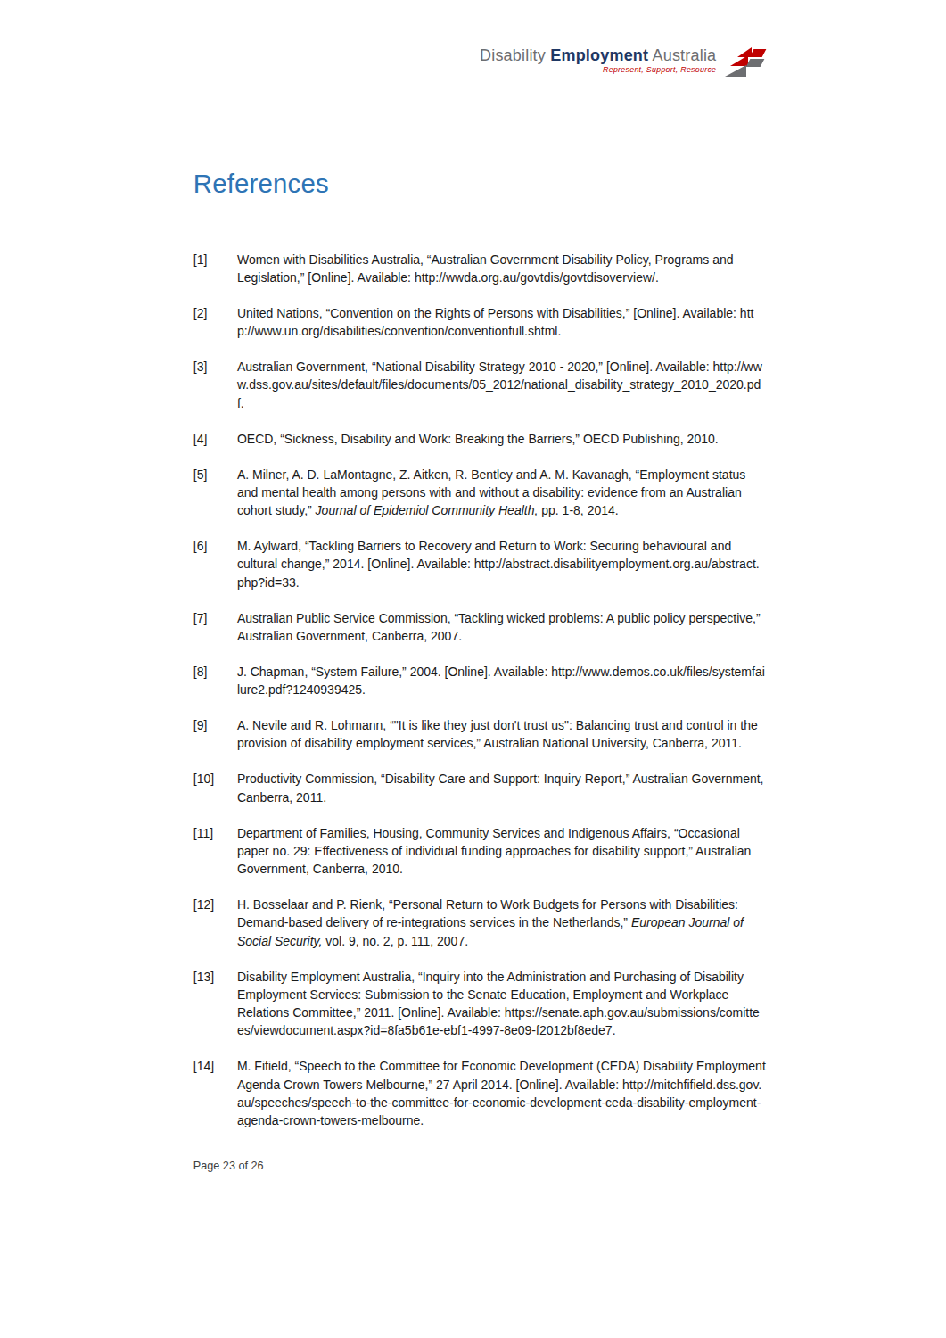Disability Employment Australia
Represent, Support, Resource
References
[1] Women with Disabilities Australia, “Australian Government Disability Policy, Programs and Legislation,” [Online]. Available: http://wwda.org.au/govtdis/govtdisoverview/.
[2] United Nations, “Convention on the Rights of Persons with Disabilities,” [Online]. Available: http://www.un.org/disabilities/convention/conventionfull.shtml.
[3] Australian Government, “National Disability Strategy 2010 - 2020,” [Online]. Available: http://www.dss.gov.au/sites/default/files/documents/05_2012/national_disability_strategy_2010_2020.pdf.
[4] OECD, “Sickness, Disability and Work: Breaking the Barriers,” OECD Publishing, 2010.
[5] A. Milner, A. D. LaMontagne, Z. Aitken, R. Bentley and A. M. Kavanagh, “Employment status and mental health among persons with and without a disability: evidence from an Australian cohort study,” Journal of Epidemiol Community Health, pp. 1-8, 2014.
[6] M. Aylward, “Tackling Barriers to Recovery and Return to Work: Securing behavioural and cultural change,” 2014. [Online]. Available: http://abstract.disabilityemployment.org.au/abstract.php?id=33.
[7] Australian Public Service Commission, “Tackling wicked problems: A public policy perspective,” Australian Government, Canberra, 2007.
[8] J. Chapman, “System Failure,” 2004. [Online]. Available: http://www.demos.co.uk/files/systemfailure2.pdf?1240939425.
[9] A. Nevile and R. Lohmann, “"It is like they just don't trust us": Balancing trust and control in the provision of disability employment services,” Australian National University, Canberra, 2011.
[10] Productivity Commission, “Disability Care and Support: Inquiry Report,” Australian Government, Canberra, 2011.
[11] Department of Families, Housing, Community Services and Indigenous Affairs, “Occasional paper no. 29: Effectiveness of individual funding approaches for disability support,” Australian Government, Canberra, 2010.
[12] H. Bosselaar and P. Rienk, “Personal Return to Work Budgets for Persons with Disabilities: Demand-based delivery of re-integrations services in the Netherlands,” European Journal of Social Security, vol. 9, no. 2, p. 111, 2007.
[13] Disability Employment Australia, “Inquiry into the Administration and Purchasing of Disability Employment Services: Submission to the Senate Education, Employment and Workplace Relations Committee,” 2011. [Online]. Available: https://senate.aph.gov.au/submissions/comittees/viewdocument.aspx?id=8fa5b61e-ebf1-4997-8e09-f2012bf8ede7.
[14] M. Fifield, “Speech to the Committee for Economic Development (CEDA) Disability Employment Agenda Crown Towers Melbourne,” 27 April 2014. [Online]. Available: http://mitchfifield.dss.gov.au/speeches/speech-to-the-committee-for-economic-development-ceda-disability-employment-agenda-crown-towers-melbourne.
Page 23 of 26